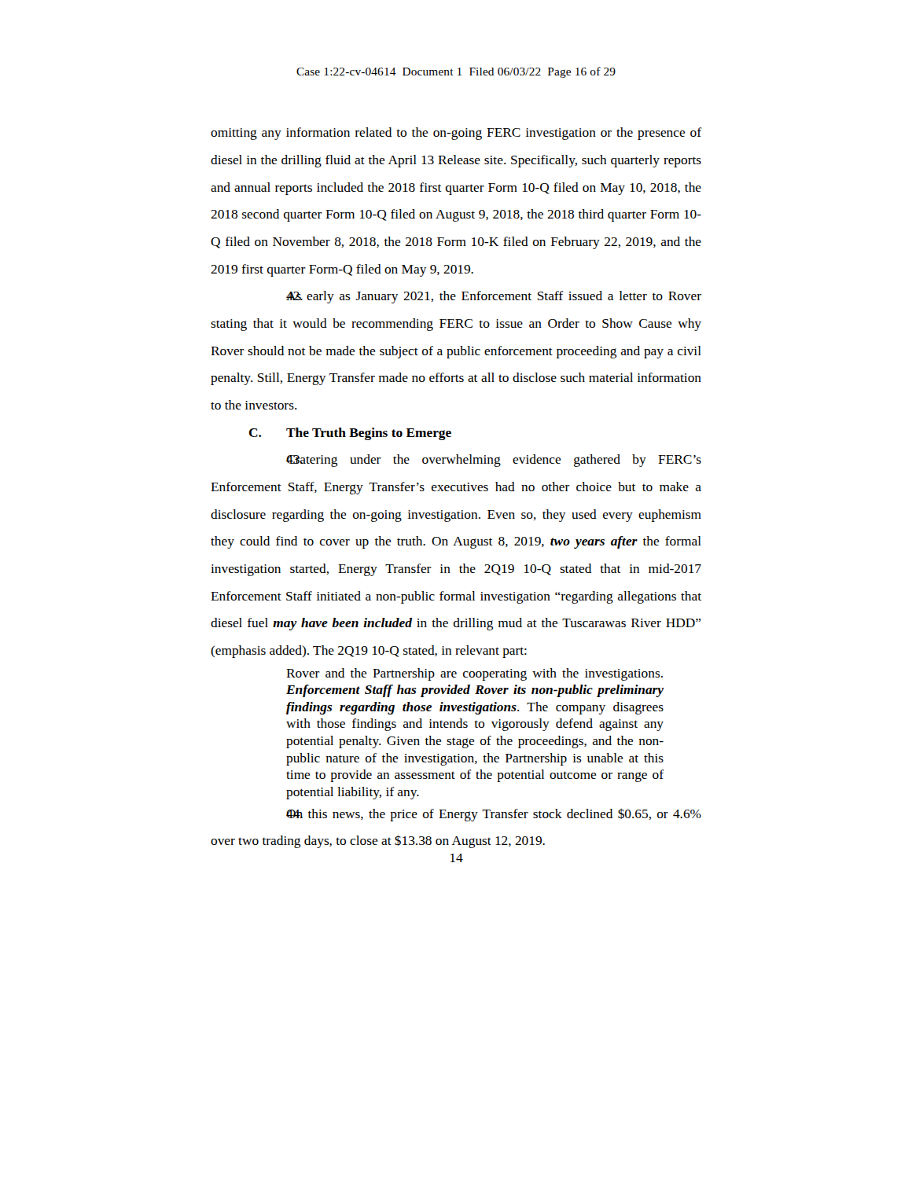Case 1:22-cv-04614 Document 1 Filed 06/03/22 Page 16 of 29
omitting any information related to the on-going FERC investigation or the presence of diesel in the drilling fluid at the April 13 Release site. Specifically, such quarterly reports and annual reports included the 2018 first quarter Form 10-Q filed on May 10, 2018, the 2018 second quarter Form 10-Q filed on August 9, 2018, the 2018 third quarter Form 10-Q filed on November 8, 2018, the 2018 Form 10-K filed on February 22, 2019, and the 2019 first quarter Form-Q filed on May 9, 2019.
42. As early as January 2021, the Enforcement Staff issued a letter to Rover stating that it would be recommending FERC to issue an Order to Show Cause why Rover should not be made the subject of a public enforcement proceeding and pay a civil penalty. Still, Energy Transfer made no efforts at all to disclose such material information to the investors.
C. The Truth Begins to Emerge
43. Cratering under the overwhelming evidence gathered by FERC’s Enforcement Staff, Energy Transfer’s executives had no other choice but to make a disclosure regarding the on-going investigation. Even so, they used every euphemism they could find to cover up the truth. On August 8, 2019, two years after the formal investigation started, Energy Transfer in the 2Q19 10-Q stated that in mid-2017 Enforcement Staff initiated a non-public formal investigation “regarding allegations that diesel fuel may have been included in the drilling mud at the Tuscarawas River HDD” (emphasis added). The 2Q19 10-Q stated, in relevant part:
Rover and the Partnership are cooperating with the investigations. Enforcement Staff has provided Rover its non-public preliminary findings regarding those investigations. The company disagrees with those findings and intends to vigorously defend against any potential penalty. Given the stage of the proceedings, and the non-public nature of the investigation, the Partnership is unable at this time to provide an assessment of the potential outcome or range of potential liability, if any.
44. On this news, the price of Energy Transfer stock declined $0.65, or 4.6% over two trading days, to close at $13.38 on August 12, 2019.
14